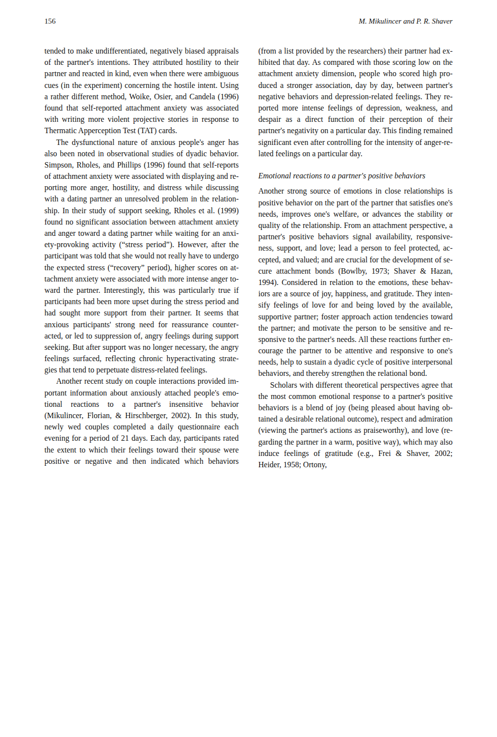156 M. Mikulincer and P. R. Shaver
tended to make undifferentiated, negatively biased appraisals of the partner's intentions. They attributed hostility to their partner and reacted in kind, even when there were ambiguous cues (in the experiment) concerning the hostile intent. Using a rather different method, Woike, Osier, and Candela (1996) found that self-reported attachment anxiety was associated with writing more violent projective stories in response to Thermatic Apperception Test (TAT) cards.
The dysfunctional nature of anxious people's anger has also been noted in observational studies of dyadic behavior. Simpson, Rholes, and Phillips (1996) found that self-reports of attachment anxiety were associated with displaying and reporting more anger, hostility, and distress while discussing with a dating partner an unresolved problem in the relationship. In their study of support seeking, Rholes et al. (1999) found no significant association between attachment anxiety and anger toward a dating partner while waiting for an anxiety-provoking activity (“stress period”). However, after the participant was told that she would not really have to undergo the expected stress (“recovery” period), higher scores on attachment anxiety were associated with more intense anger toward the partner. Interestingly, this was particularly true if participants had been more upset during the stress period and had sought more support from their partner. It seems that anxious participants' strong need for reassurance counteracted, or led to suppression of, angry feelings during support seeking. But after support was no longer necessary, the angry feelings surfaced, reflecting chronic hyperactivating strategies that tend to perpetuate distress-related feelings.
Another recent study on couple interactions provided important information about anxiously attached people's emotional reactions to a partner's insensitive behavior (Mikulincer, Florian, & Hirschberger, 2002). In this study, newly wed couples completed a daily questionnaire each evening for a period of 21 days. Each day, participants rated the extent to which their feelings toward their spouse were positive or negative and then indicated which behaviors (from a list provided by the researchers) their partner had exhibited that day. As compared with those scoring low on the attachment anxiety dimension, people who scored high produced a stronger association, day by day, between partner's negative behaviors and depression-related feelings. They reported more intense feelings of depression, weakness, and despair as a direct function of their perception of their partner's negativity on a particular day. This finding remained significant even after controlling for the intensity of anger-related feelings on a particular day.
Emotional reactions to a partner's positive behaviors
Another strong source of emotions in close relationships is positive behavior on the part of the partner that satisfies one's needs, improves one's welfare, or advances the stability or quality of the relationship. From an attachment perspective, a partner's positive behaviors signal availability, responsiveness, support, and love; lead a person to feel protected, accepted, and valued; and are crucial for the development of secure attachment bonds (Bowlby, 1973; Shaver & Hazan, 1994). Considered in relation to the emotions, these behaviors are a source of joy, happiness, and gratitude. They intensify feelings of love for and being loved by the available, supportive partner; foster approach action tendencies toward the partner; and motivate the person to be sensitive and responsive to the partner's needs. All these reactions further encourage the partner to be attentive and responsive to one's needs, help to sustain a dyadic cycle of positive interpersonal behaviors, and thereby strengthen the relational bond.
Scholars with different theoretical perspectives agree that the most common emotional response to a partner's positive behaviors is a blend of joy (being pleased about having obtained a desirable relational outcome), respect and admiration (viewing the partner's actions as praiseworthy), and love (regarding the partner in a warm, positive way), which may also induce feelings of gratitude (e.g., Frei & Shaver, 2002; Heider, 1958; Ortony,